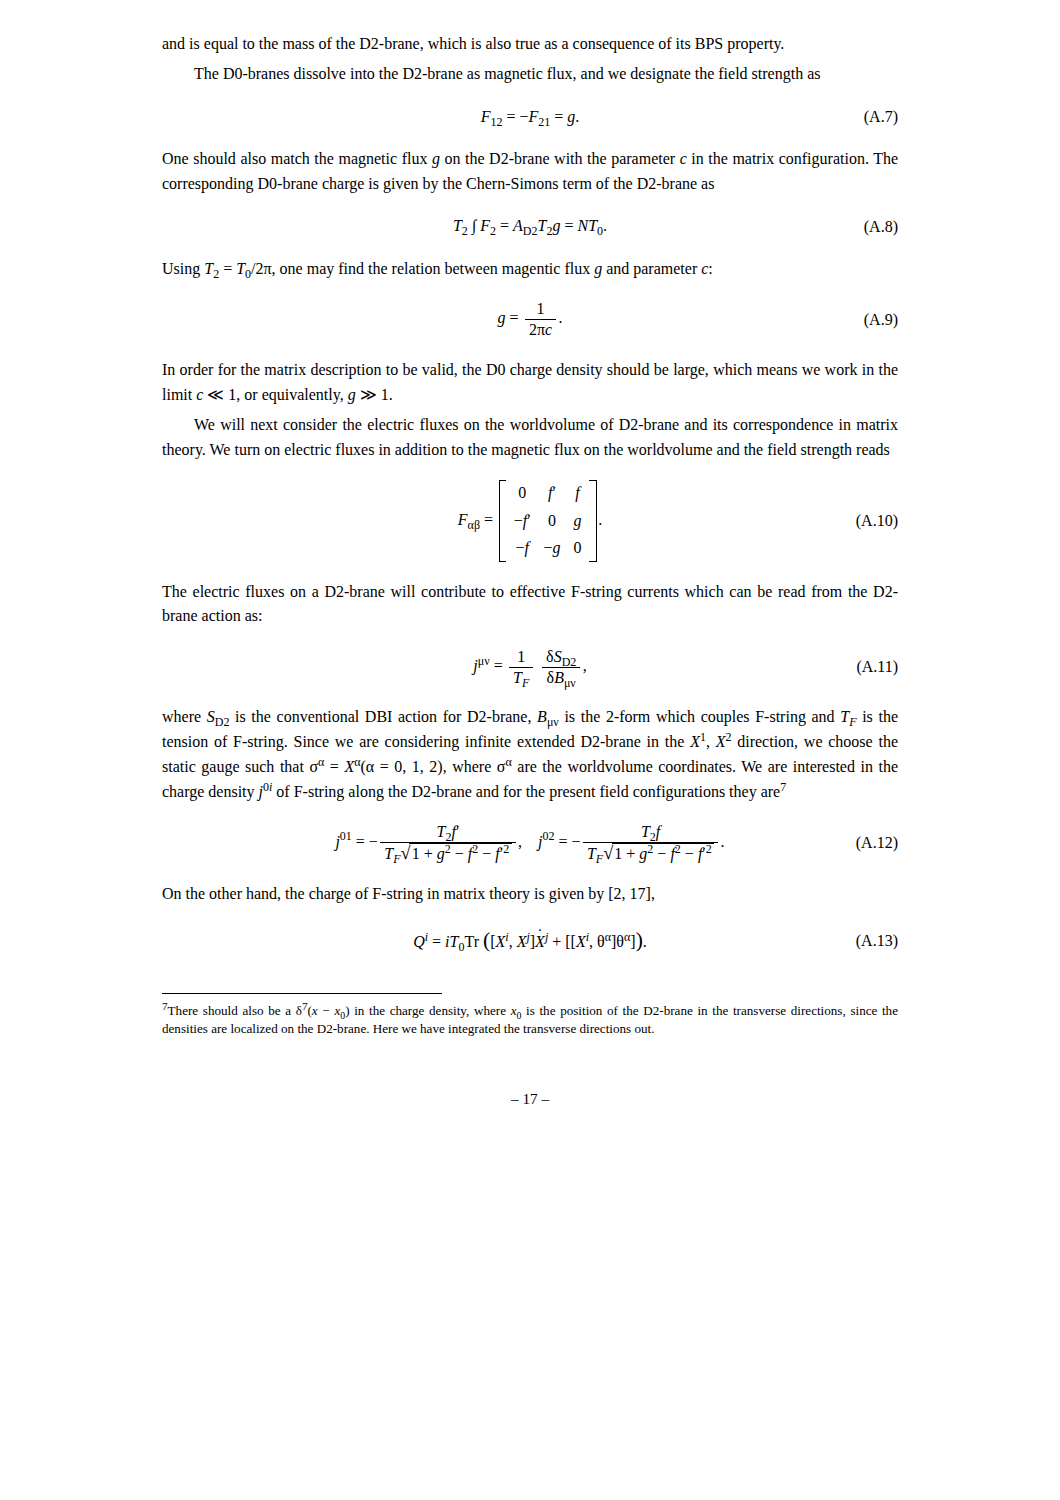and is equal to the mass of the D2-brane, which is also true as a consequence of its BPS property.
The D0-branes dissolve into the D2-brane as magnetic flux, and we designate the field strength as
F12 = −F21 = g. (A.7)
One should also match the magnetic flux g on the D2-brane with the parameter c in the matrix configuration. The corresponding D0-brane charge is given by the Chern-Simons term of the D2-brane as
T2 ∫ F2 = AD2T2g = NT0. (A.8)
Using T2 = T0/2π, one may find the relation between magentic flux g and parameter c:
g = 12πc. (A.9)
In order for the matrix description to be valid, the D0 charge density should be large, which means we work in the limit c ≪ 1, or equivalently, g ≫ 1.
We will next consider the electric fluxes on the worldvolume of D2-brane and its correspondence in matrix theory. We turn on electric fluxes in addition to the magnetic flux on the worldvolume and the field strength reads
Fαβ =
| 0 | f ′ | f |
| − f ′ | 0 | g |
| − f | − g | 0 |
. (A.10)
The electric fluxes on a D2-brane will contribute to effective F-string currents which can be read from the D2-brane action as:
jμν = 1 TF δSD2 δBμν, (A.11)
where SD2 is the conventional DBI action for D2-brane, Bμν is the 2-form which couples F-string and TF is the tension of F-string. Since we are considering infinite extended D2-brane in the X1, X2 direction, we choose the static gauge such that σα = Xα(α = 0, 1, 2), where σα are the worldvolume coordinates. We are interested in the charge density j0i of F-string along the D2-brane and for the present field configurations they are7
j01 = −T2f′TF 1 + g2 − f2 − f′2, j02 = −T2f TF 1 + g2 − f2 − f′2. (A.12)
On the other hand, the charge of F-string in matrix theory is given by [2, 17],
Qi = iT0Tr ([Xi, Xj]Xj + [[Xi, θα]θα]). (A.13)
7There should also be a δ7(x − x0) in the charge density, where x0 is the position of the D2-brane in the transverse directions, since the densities are localized on the D2-brane. Here we have integrated the transverse directions out.
– 17 –